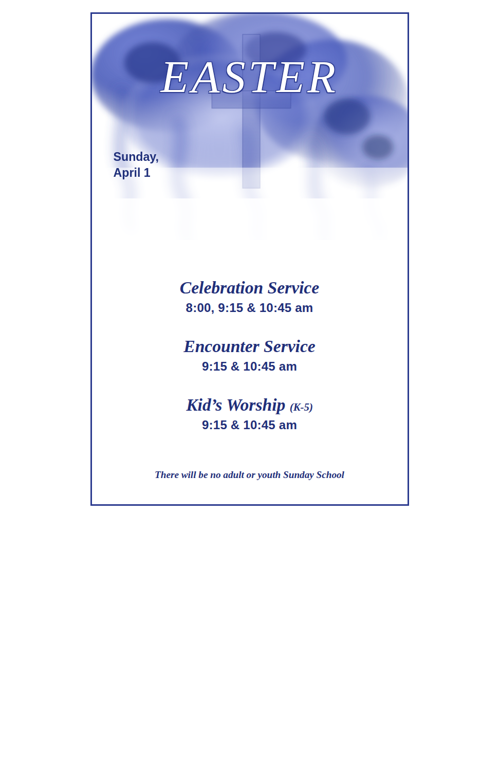EASTER
Sunday, April 1
Celebration Service
8:00, 9:15 & 10:45 am
Encounter Service
9:15 & 10:45 am
Kid’s Worship (K-5)
9:15 & 10:45 am
There will be no adult or youth Sunday School